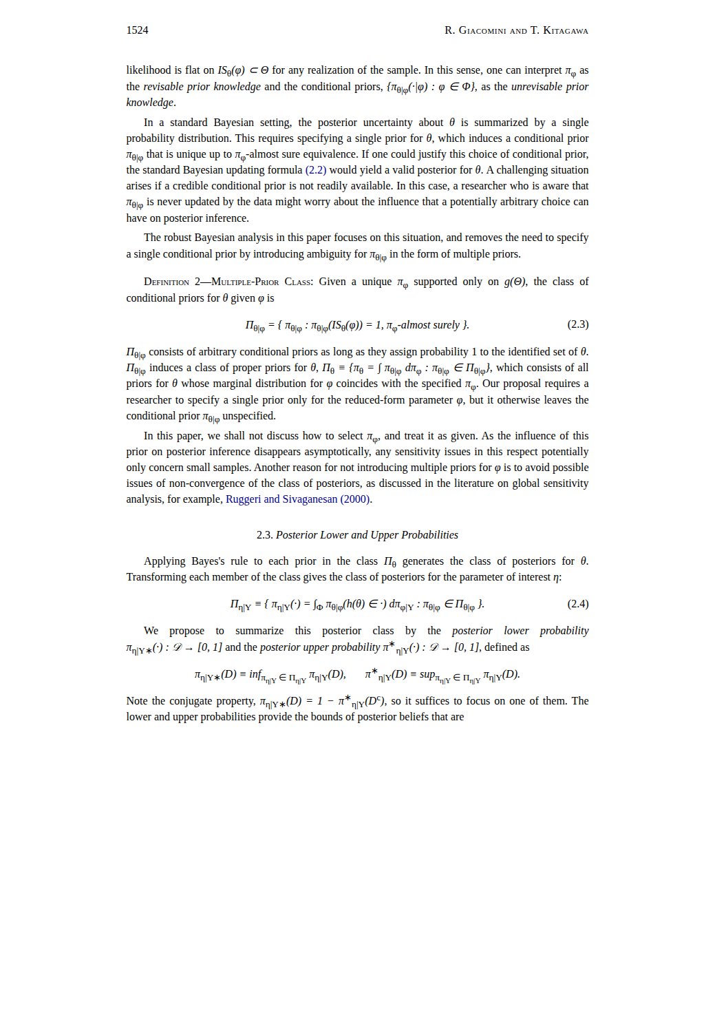1524 R. Giacomini and T. Kitagawa
likelihood is flat on ISθ(φ) ⊂ Θ for any realization of the sample. In this sense, one can interpret πφ as the revisable prior knowledge and the conditional priors, {πθ|φ(·|φ) : φ ∈ Φ}, as the unrevisable prior knowledge.
In a standard Bayesian setting, the posterior uncertainty about θ is summarized by a single probability distribution. This requires specifying a single prior for θ, which induces a conditional prior πθ|φ that is unique up to πφ-almost sure equivalence. If one could justify this choice of conditional prior, the standard Bayesian updating formula (2.2) would yield a valid posterior for θ. A challenging situation arises if a credible conditional prior is not readily available. In this case, a researcher who is aware that πθ|φ is never updated by the data might worry about the influence that a potentially arbitrary choice can have on posterior inference.
The robust Bayesian analysis in this paper focuses on this situation, and removes the need to specify a single conditional prior by introducing ambiguity for πθ|φ in the form of multiple priors.
Definition 2—Multiple-Prior Class: Given a unique πφ supported only on g(Θ), the class of conditional priors for θ given φ is
Πθ|φ = { πθ|φ : πθ|φ(ISθ(φ)) = 1, πφ-almost surely }. (2.3)
Πθ|φ consists of arbitrary conditional priors as long as they assign probability 1 to the identified set of θ. Πθ|φ induces a class of proper priors for θ, Πθ ≡ {πθ = ∫ πθ|φ dπφ : πθ|φ ∈ Πθ|φ}, which consists of all priors for θ whose marginal distribution for φ coincides with the specified πφ. Our proposal requires a researcher to specify a single prior only for the reduced-form parameter φ, but it otherwise leaves the conditional prior πθ|φ unspecified.
In this paper, we shall not discuss how to select πφ, and treat it as given. As the influence of this prior on posterior inference disappears asymptotically, any sensitivity issues in this respect potentially only concern small samples. Another reason for not introducing multiple priors for φ is to avoid possible issues of non-convergence of the class of posteriors, as discussed in the literature on global sensitivity analysis, for example, Ruggeri and Sivaganesan (2000).
2.3. Posterior Lower and Upper Probabilities
Applying Bayes's rule to each prior in the class Πθ generates the class of posteriors for θ. Transforming each member of the class gives the class of posteriors for the parameter of interest η:
Πη|Y ≡ { πη|Y(·) = ∫Φ πθ|φ(h(θ) ∈ ·) dπφ|Y : πθ|φ ∈ Πθ|φ }. (2.4)
We propose to summarize this posterior class by the posterior lower probability πη|Y∗(·) : 𝒟 → [0, 1] and the posterior upper probability π∗η|Y(·) : 𝒟 → [0, 1], defined as
πη|Y∗(D) ≡ infπη|Y ∈ Πη|Y πη|Y(D), π∗η|Y(D) ≡ supπη|Y ∈ Πη|Y πη|Y(D).
Note the conjugate property, πη|Y∗(D) = 1 − π∗η|Y(Dc), so it suffices to focus on one of them. The lower and upper probabilities provide the bounds of posterior beliefs that are